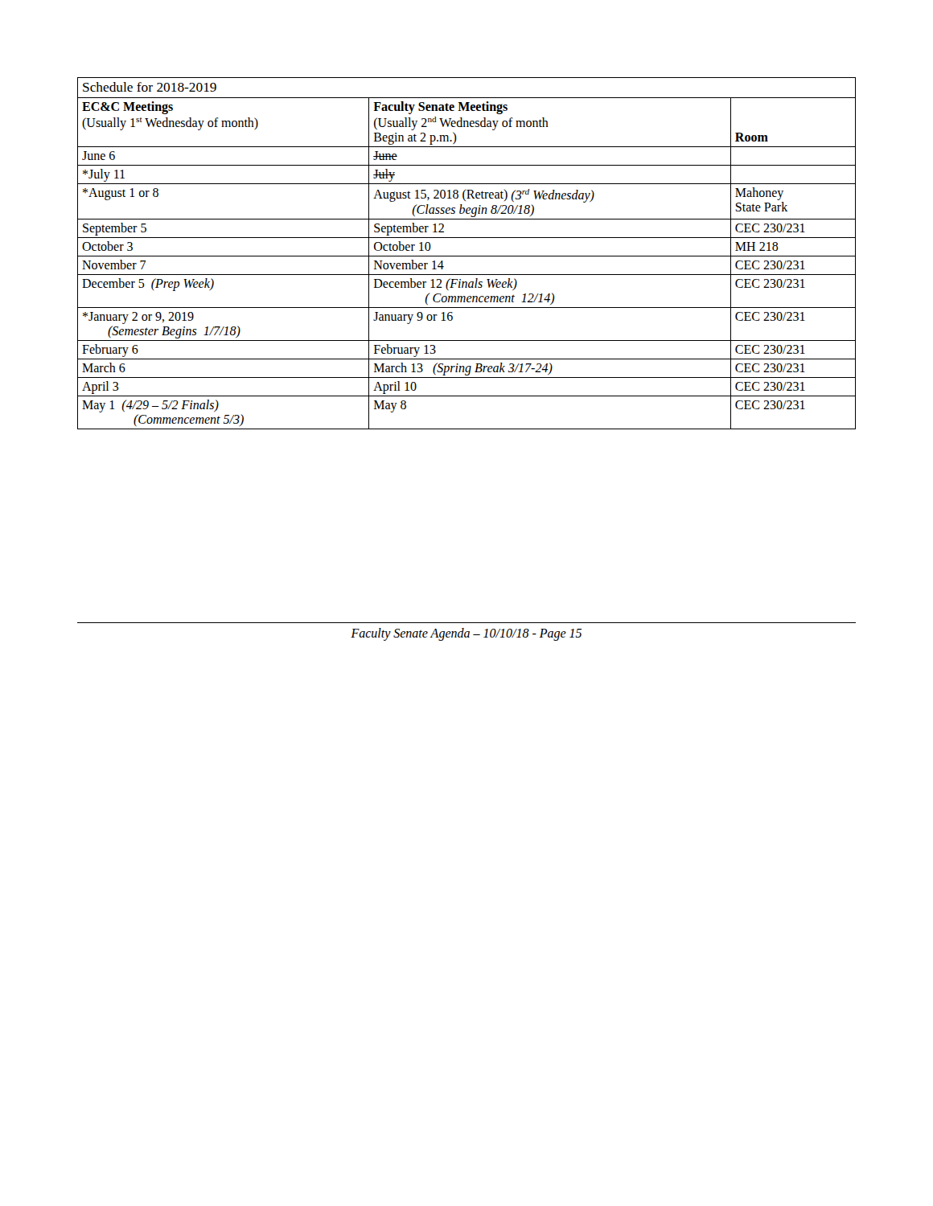| Schedule for 2018-2019 |
| EC&C Meetings (Usually 1 st Wednesday of month) | Faculty Senate Meetings (Usually 2 nd Wednesday of month Begin at 2 p.m.) | Room |
| June 6 | June | |
| *July 11 | July | |
| *August 1 or 8 | August 15, 2018 (Retreat) (3 rd Wednesday) (Classes begin 8/20/18) | Mahoney State Park |
| September 5 | September 12 | CEC 230/231 |
| October 3 | October 10 | MH 218 |
| November 7 | November 14 | CEC 230/231 |
| December 5 (Prep Week) | December 12 (Finals Week) ( Commencement 12/14) | CEC 230/231 |
| *January 2 or 9, 2019 (Semester Begins 1/7/18) | January 9 or 16 | CEC 230/231 |
| February 6 | February 13 | CEC 230/231 |
| March 6 | March 13 (Spring Break 3/17-24) | CEC 230/231 |
| April 3 | April 10 | CEC 230/231 |
| May 1 (4/29 – 5/2 Finals) (Commencement 5/3) | May 8 | CEC 230/231 |
Faculty Senate Agenda – 10/10/18 - Page 15